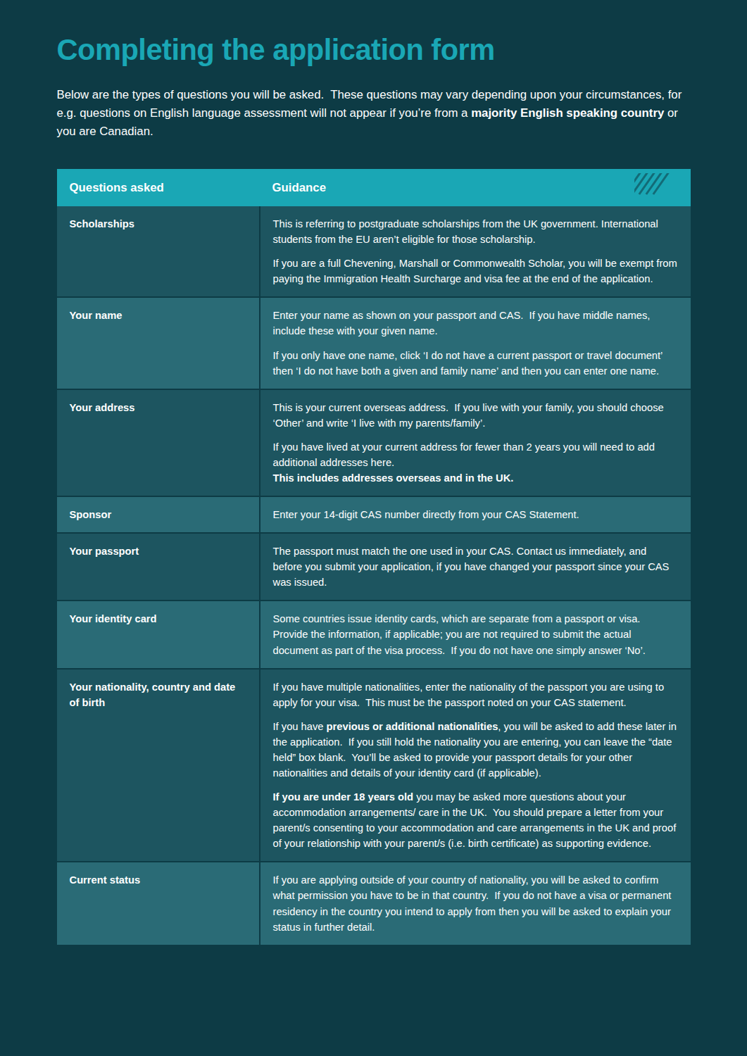Completing the application form
Below are the types of questions you will be asked. These questions may vary depending upon your circumstances, for e.g. questions on English language assessment will not appear if you’re from a majority English speaking country or you are Canadian.
| Questions asked | Guidance |
| --- | --- |
| Scholarships | This is referring to postgraduate scholarships from the UK government. International students from the EU aren’t eligible for those scholarship. If you are a full Chevening, Marshall or Commonwealth Scholar, you will be exempt from paying the Immigration Health Surcharge and visa fee at the end of the application. |
| Your name | Enter your name as shown on your passport and CAS. If you have middle names, include these with your given name. If you only have one name, click ‘I do not have a current passport or travel document’ then ‘I do not have both a given and family name’ and then you can enter one name. |
| Your address | This is your current overseas address. If you live with your family, you should choose ‘Other’ and write ‘I live with my parents/family’. If you have lived at your current address for fewer than 2 years you will need to add additional addresses here. This includes addresses overseas and in the UK. |
| Sponsor | Enter your 14-digit CAS number directly from your CAS Statement. |
| Your passport | The passport must match the one used in your CAS. Contact us immediately, and before you submit your application, if you have changed your passport since your CAS was issued. |
| Your identity card | Some countries issue identity cards, which are separate from a passport or visa. Provide the information, if applicable; you are not required to submit the actual document as part of the visa process. If you do not have one simply answer ‘No’. |
| Your nationality, country and date of birth | If you have multiple nationalities, enter the nationality of the passport you are using to apply for your visa. This must be the passport noted on your CAS statement. If you have previous or additional nationalities , you will be asked to add these later in the application. If you still hold the nationality you are entering, you can leave the “date held” box blank. You’ll be asked to provide your passport details for your other nationalities and details of your identity card (if applicable). If you are under 18 years old you may be asked more questions about your accommodation arrangements/ care in the UK. You should prepare a letter from your parent/s consenting to your accommodation and care arrangements in the UK and proof of your relationship with your parent/s (i.e. birth certificate) as supporting evidence. |
| Current status | If you are applying outside of your country of nationality, you will be asked to confirm what permission you have to be in that country. If you do not have a visa or permanent residency in the country you intend to apply from then you will be asked to explain your status in further detail. |